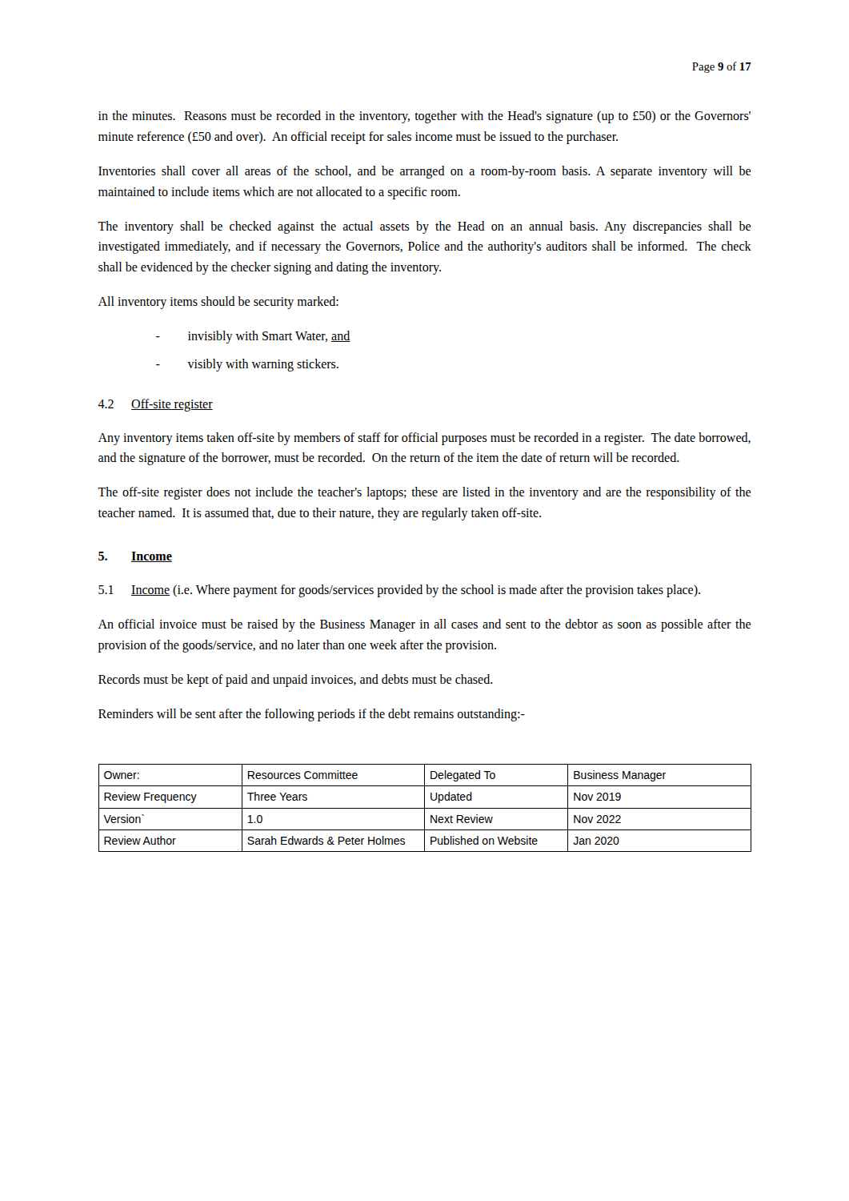Page 9 of 17
in the minutes. Reasons must be recorded in the inventory, together with the Head's signature (up to £50) or the Governors' minute reference (£50 and over). An official receipt for sales income must be issued to the purchaser.
Inventories shall cover all areas of the school, and be arranged on a room-by-room basis. A separate inventory will be maintained to include items which are not allocated to a specific room.
The inventory shall be checked against the actual assets by the Head on an annual basis. Any discrepancies shall be investigated immediately, and if necessary the Governors, Police and the authority's auditors shall be informed. The check shall be evidenced by the checker signing and dating the inventory.
All inventory items should be security marked:
invisibly with Smart Water, and
visibly with warning stickers.
4.2 Off-site register
Any inventory items taken off-site by members of staff for official purposes must be recorded in a register. The date borrowed, and the signature of the borrower, must be recorded. On the return of the item the date of return will be recorded.
The off-site register does not include the teacher's laptops; these are listed in the inventory and are the responsibility of the teacher named. It is assumed that, due to their nature, they are regularly taken off-site.
5. Income
5.1 Income (i.e. Where payment for goods/services provided by the school is made after the provision takes place).
An official invoice must be raised by the Business Manager in all cases and sent to the debtor as soon as possible after the provision of the goods/service, and no later than one week after the provision.
Records must be kept of paid and unpaid invoices, and debts must be chased.
Reminders will be sent after the following periods if the debt remains outstanding:-
| Owner: | Resources Committee | Delegated To | Business Manager |
| Review Frequency | Three Years | Updated | Nov 2019 |
| Version` | 1.0 | Next Review | Nov 2022 |
| Review Author | Sarah Edwards & Peter Holmes | Published on Website | Jan 2020 |